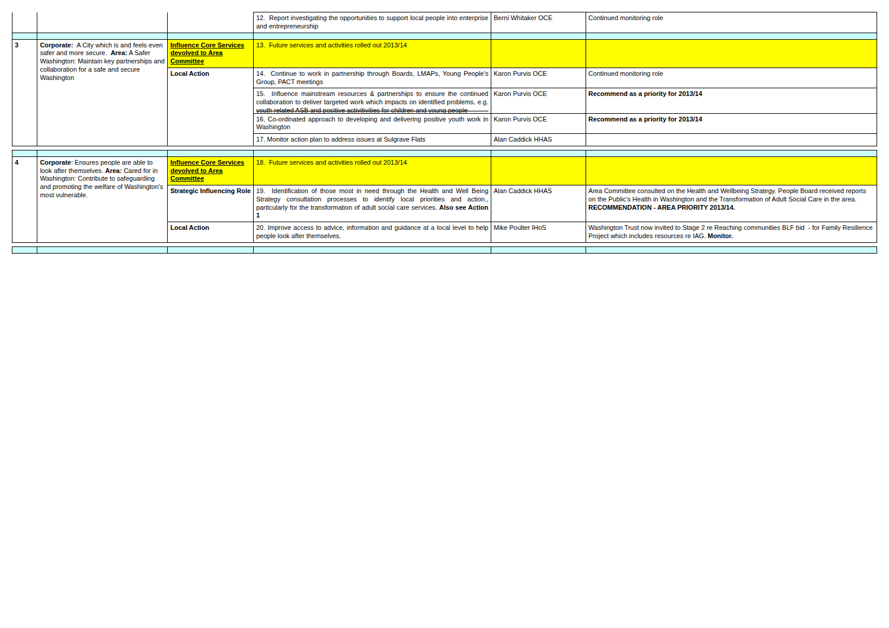| | | | 12. Report investigating the opportunities to support local people into enterprise and entrepreneurship | Berni Whitaker OCE | Continued monitoring role |
| 3 | Corporate: A City which is and feels even safer and more secure. Area: A Safer Washington: Maintain key partnerships and collaboration for a safe and secure Washington | Influence Core Services devolved to Area Committee | 13. Future services and activities rolled out 2013/14 | | |
| Local Action | 14. Continue to work in partnership through Boards, LMAPs, Young People's Group, PACT meetings | Karon Purvis OCE | Continued monitoring role |
| 15. Influence mainstream resources & partnerships to ensure the continued collaboration to deliver targeted work which impacts on identified problems, e.g. youth related ASB and positive activitivities for children and young people | Karon Purvis OCE | Recommend as a priority for 2013/14 |
| 16. Co-ordinated approach to developing and delivering positive youth work in Washington | Karon Purvis OCE | Recommend as a priority for 2013/14 |
| 17. Monitor action plan to address issues at Sulgrave Flats | Alan Caddick HHAS | |
| 4 | Corporate : Ensures people are able to look after themselves. Area: Cared for in Washington: Contribute to safeguarding and promoting the welfare of Washington's most vulnerable. | Influence Core Services devolved to Area Committee | 18. Future services and activities rolled out 2013/14 | | |
| Strategic Influencing Role | 19. Identification of those most in need through the Health and Well Being Strategy consultation processes to identify local priorities and action., particularly for the transformation of adult social care services. Also see Action 1 | Alan Caddick HHAS | Area Committee consulted on the Health and Wellbeing Strategy. People Board received reports on the Public's Health in Washington and the Transformation of Adult Social Care in the area. RECOMMENDATION - AREA PRIORITY 2013/14. |
| Local Action | 20. Improve access to advice, information and guidance at a local level to help people look after themselves. | Mike Poulter IHoS | Washington Trust now invited to Stage 2 re Reaching communities BLF bid - for Family Resilience Project which includes resources re IAG. Monitor. |